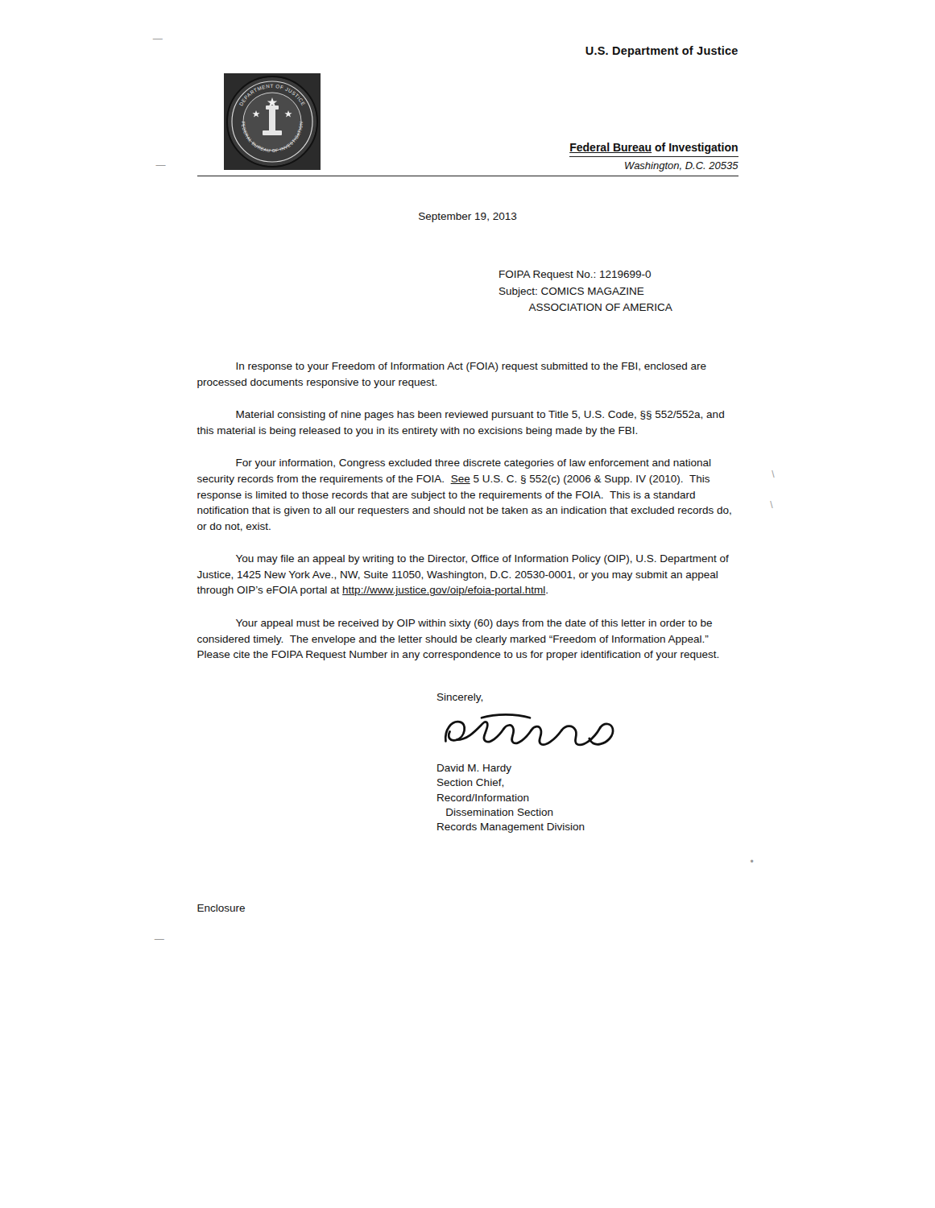— — \ \ — •
U.S. Department of Justice
DEPARTMENT OF JUSTICE FEDERAL BUREAU OF INVESTIGATION
Federal Bureau of Investigation
Washington, D.C. 20535
September 19, 2013
FOIPA Request No.: 1219699-0
Subject: COMICS MAGAZINE
ASSOCIATION OF AMERICA
In response to your Freedom of Information Act (FOIA) request submitted to the FBI, enclosed are processed documents responsive to your request.
Material consisting of nine pages has been reviewed pursuant to Title 5, U.S. Code, §§ 552/552a, and this material is being released to you in its entirety with no excisions being made by the FBI.
For your information, Congress excluded three discrete categories of law enforcement and national security records from the requirements of the FOIA. See 5 U.S. C. § 552(c) (2006 & Supp. IV (2010). This response is limited to those records that are subject to the requirements of the FOIA. This is a standard notification that is given to all our requesters and should not be taken as an indication that excluded records do, or do not, exist.
You may file an appeal by writing to the Director, Office of Information Policy (OIP), U.S. Department of Justice, 1425 New York Ave., NW, Suite 11050, Washington, D.C. 20530-0001, or you may submit an appeal through OIP’s eFOIA portal at http://www.justice.gov/oip/efoia-portal.html.
Your appeal must be received by OIP within sixty (60) days from the date of this letter in order to be considered timely. The envelope and the letter should be clearly marked “Freedom of Information Appeal.” Please cite the FOIPA Request Number in any correspondence to us for proper identification of your request.
Sincerely,
David M. Hardy
Section Chief,
Record/Information
Dissemination Section
Records Management Division
Enclosure